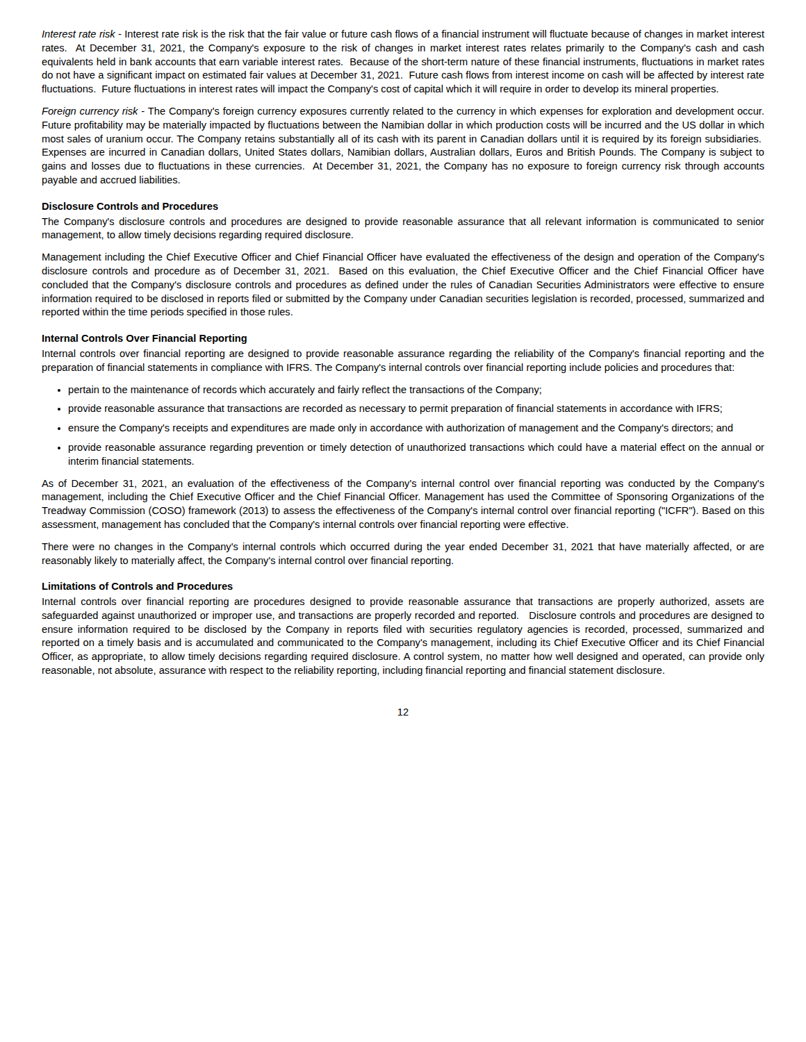Interest rate risk - Interest rate risk is the risk that the fair value or future cash flows of a financial instrument will fluctuate because of changes in market interest rates. At December 31, 2021, the Company's exposure to the risk of changes in market interest rates relates primarily to the Company's cash and cash equivalents held in bank accounts that earn variable interest rates. Because of the short-term nature of these financial instruments, fluctuations in market rates do not have a significant impact on estimated fair values at December 31, 2021. Future cash flows from interest income on cash will be affected by interest rate fluctuations. Future fluctuations in interest rates will impact the Company's cost of capital which it will require in order to develop its mineral properties.
Foreign currency risk - The Company's foreign currency exposures currently related to the currency in which expenses for exploration and development occur. Future profitability may be materially impacted by fluctuations between the Namibian dollar in which production costs will be incurred and the US dollar in which most sales of uranium occur. The Company retains substantially all of its cash with its parent in Canadian dollars until it is required by its foreign subsidiaries. Expenses are incurred in Canadian dollars, United States dollars, Namibian dollars, Australian dollars, Euros and British Pounds. The Company is subject to gains and losses due to fluctuations in these currencies. At December 31, 2021, the Company has no exposure to foreign currency risk through accounts payable and accrued liabilities.
Disclosure Controls and Procedures
The Company's disclosure controls and procedures are designed to provide reasonable assurance that all relevant information is communicated to senior management, to allow timely decisions regarding required disclosure.
Management including the Chief Executive Officer and Chief Financial Officer have evaluated the effectiveness of the design and operation of the Company's disclosure controls and procedure as of December 31, 2021. Based on this evaluation, the Chief Executive Officer and the Chief Financial Officer have concluded that the Company's disclosure controls and procedures as defined under the rules of Canadian Securities Administrators were effective to ensure information required to be disclosed in reports filed or submitted by the Company under Canadian securities legislation is recorded, processed, summarized and reported within the time periods specified in those rules.
Internal Controls Over Financial Reporting
Internal controls over financial reporting are designed to provide reasonable assurance regarding the reliability of the Company's financial reporting and the preparation of financial statements in compliance with IFRS. The Company's internal controls over financial reporting include policies and procedures that:
pertain to the maintenance of records which accurately and fairly reflect the transactions of the Company;
provide reasonable assurance that transactions are recorded as necessary to permit preparation of financial statements in accordance with IFRS;
ensure the Company's receipts and expenditures are made only in accordance with authorization of management and the Company's directors; and
provide reasonable assurance regarding prevention or timely detection of unauthorized transactions which could have a material effect on the annual or interim financial statements.
As of December 31, 2021, an evaluation of the effectiveness of the Company's internal control over financial reporting was conducted by the Company's management, including the Chief Executive Officer and the Chief Financial Officer. Management has used the Committee of Sponsoring Organizations of the Treadway Commission (COSO) framework (2013) to assess the effectiveness of the Company's internal control over financial reporting ("ICFR"). Based on this assessment, management has concluded that the Company's internal controls over financial reporting were effective.
There were no changes in the Company's internal controls which occurred during the year ended December 31, 2021 that have materially affected, or are reasonably likely to materially affect, the Company's internal control over financial reporting.
Limitations of Controls and Procedures
Internal controls over financial reporting are procedures designed to provide reasonable assurance that transactions are properly authorized, assets are safeguarded against unauthorized or improper use, and transactions are properly recorded and reported. Disclosure controls and procedures are designed to ensure information required to be disclosed by the Company in reports filed with securities regulatory agencies is recorded, processed, summarized and reported on a timely basis and is accumulated and communicated to the Company's management, including its Chief Executive Officer and its Chief Financial Officer, as appropriate, to allow timely decisions regarding required disclosure. A control system, no matter how well designed and operated, can provide only reasonable, not absolute, assurance with respect to the reliability reporting, including financial reporting and financial statement disclosure.
12